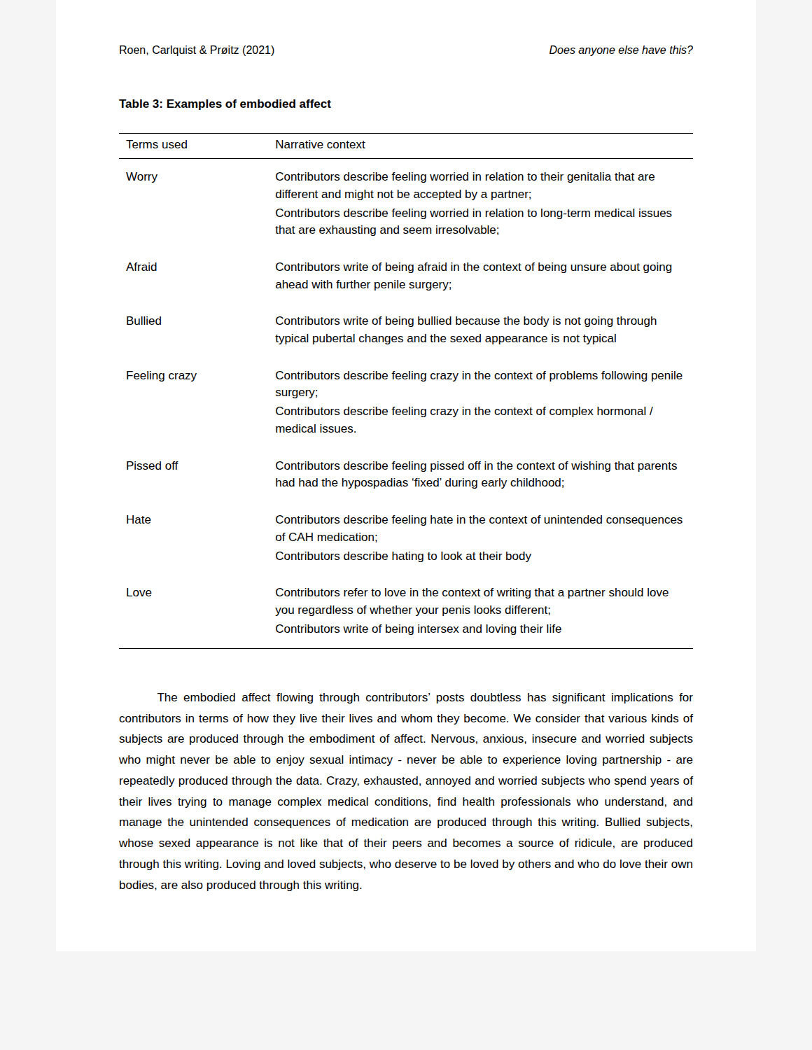Roen, Carlquist & Prøitz (2021)
Does anyone else have this?
Table 3: Examples of embodied affect
| Terms used | Narrative context |
| --- | --- |
| Worry | Contributors describe feeling worried in relation to their genitalia that are different and might not be accepted by a partner; Contributors describe feeling worried in relation to long-term medical issues that are exhausting and seem irresolvable; |
| Afraid | Contributors write of being afraid in the context of being unsure about going ahead with further penile surgery; |
| Bullied | Contributors write of being bullied because the body is not going through typical pubertal changes and the sexed appearance is not typical |
| Feeling crazy | Contributors describe feeling crazy in the context of problems following penile surgery; Contributors describe feeling crazy in the context of complex hormonal / medical issues. |
| Pissed off | Contributors describe feeling pissed off in the context of wishing that parents had had the hypospadias ‘fixed’ during early childhood; |
| Hate | Contributors describe feeling hate in the context of unintended consequences of CAH medication; Contributors describe hating to look at their body |
| Love | Contributors refer to love in the context of writing that a partner should love you regardless of whether your penis looks different; Contributors write of being intersex and loving their life |
The embodied affect flowing through contributors’ posts doubtless has significant implications for contributors in terms of how they live their lives and whom they become. We consider that various kinds of subjects are produced through the embodiment of affect. Nervous, anxious, insecure and worried subjects who might never be able to enjoy sexual intimacy - never be able to experience loving partnership - are repeatedly produced through the data. Crazy, exhausted, annoyed and worried subjects who spend years of their lives trying to manage complex medical conditions, find health professionals who understand, and manage the unintended consequences of medication are produced through this writing. Bullied subjects, whose sexed appearance is not like that of their peers and becomes a source of ridicule, are produced through this writing. Loving and loved subjects, who deserve to be loved by others and who do love their own bodies, are also produced through this writing.